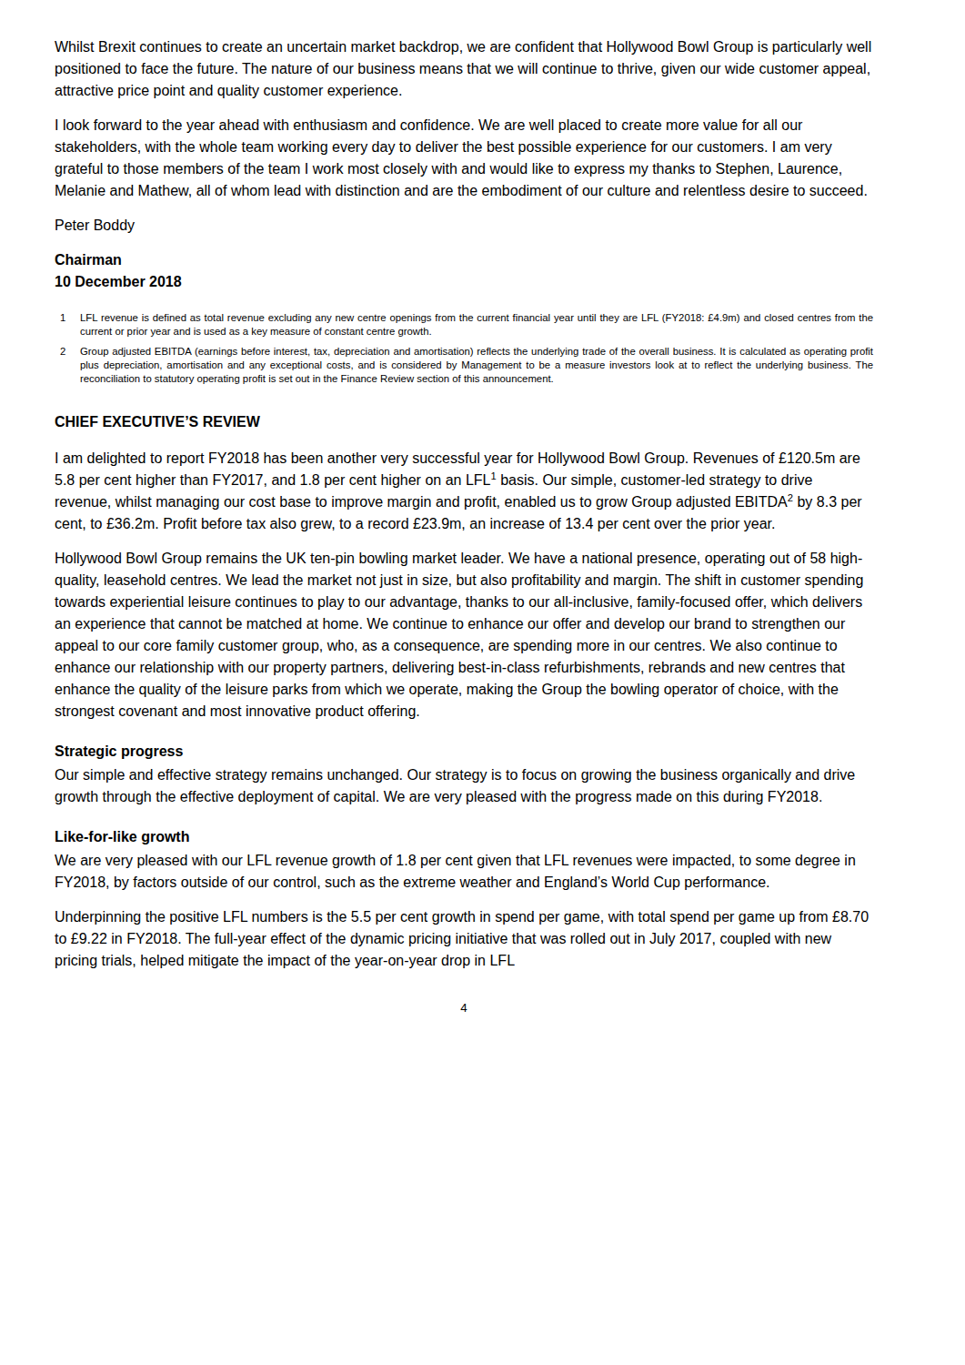Whilst Brexit continues to create an uncertain market backdrop, we are confident that Hollywood Bowl Group is particularly well positioned to face the future. The nature of our business means that we will continue to thrive, given our wide customer appeal, attractive price point and quality customer experience.
I look forward to the year ahead with enthusiasm and confidence. We are well placed to create more value for all our stakeholders, with the whole team working every day to deliver the best possible experience for our customers. I am very grateful to those members of the team I work most closely with and would like to express my thanks to Stephen, Laurence, Melanie and Mathew, all of whom lead with distinction and are the embodiment of our culture and relentless desire to succeed.
Peter Boddy
Chairman
10 December 2018
LFL revenue is defined as total revenue excluding any new centre openings from the current financial year until they are LFL (FY2018: £4.9m) and closed centres from the current or prior year and is used as a key measure of constant centre growth.
Group adjusted EBITDA (earnings before interest, tax, depreciation and amortisation) reflects the underlying trade of the overall business. It is calculated as operating profit plus depreciation, amortisation and any exceptional costs, and is considered by Management to be a measure investors look at to reflect the underlying business. The reconciliation to statutory operating profit is set out in the Finance Review section of this announcement.
CHIEF EXECUTIVE’S REVIEW
I am delighted to report FY2018 has been another very successful year for Hollywood Bowl Group. Revenues of £120.5m are 5.8 per cent higher than FY2017, and 1.8 per cent higher on an LFL1 basis. Our simple, customer-led strategy to drive revenue, whilst managing our cost base to improve margin and profit, enabled us to grow Group adjusted EBITDA2 by 8.3 per cent, to £36.2m. Profit before tax also grew, to a record £23.9m, an increase of 13.4 per cent over the prior year.
Hollywood Bowl Group remains the UK ten-pin bowling market leader. We have a national presence, operating out of 58 high-quality, leasehold centres. We lead the market not just in size, but also profitability and margin. The shift in customer spending towards experiential leisure continues to play to our advantage, thanks to our all-inclusive, family-focused offer, which delivers an experience that cannot be matched at home. We continue to enhance our offer and develop our brand to strengthen our appeal to our core family customer group, who, as a consequence, are spending more in our centres. We also continue to enhance our relationship with our property partners, delivering best-in-class refurbishments, rebrands and new centres that enhance the quality of the leisure parks from which we operate, making the Group the bowling operator of choice, with the strongest covenant and most innovative product offering.
Strategic progress
Our simple and effective strategy remains unchanged. Our strategy is to focus on growing the business organically and drive growth through the effective deployment of capital. We are very pleased with the progress made on this during FY2018.
Like-for-like growth
We are very pleased with our LFL revenue growth of 1.8 per cent given that LFL revenues were impacted, to some degree in FY2018, by factors outside of our control, such as the extreme weather and England’s World Cup performance.
Underpinning the positive LFL numbers is the 5.5 per cent growth in spend per game, with total spend per game up from £8.70 to £9.22 in FY2018. The full-year effect of the dynamic pricing initiative that was rolled out in July 2017, coupled with new pricing trials, helped mitigate the impact of the year-on-year drop in LFL
4